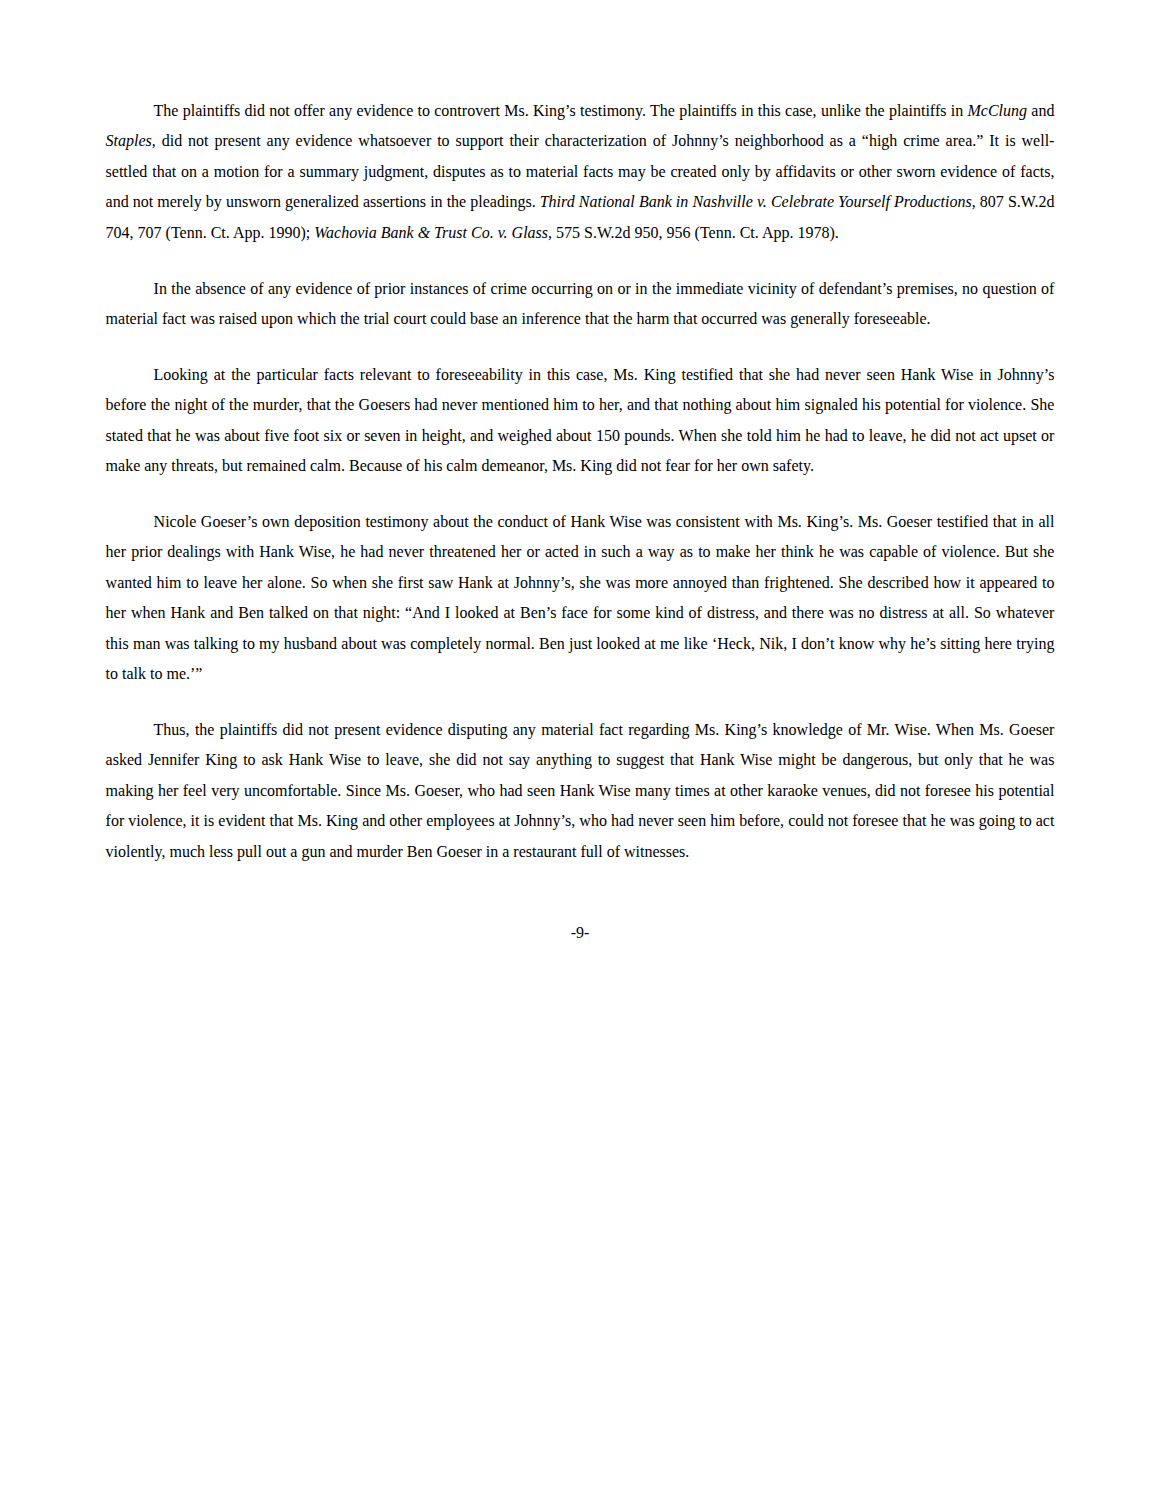The plaintiffs did not offer any evidence to controvert Ms. King’s testimony. The plaintiffs in this case, unlike the plaintiffs in McClung and Staples, did not present any evidence whatsoever to support their characterization of Johnny’s neighborhood as a “high crime area.” It is well-settled that on a motion for a summary judgment, disputes as to material facts may be created only by affidavits or other sworn evidence of facts, and not merely by unsworn generalized assertions in the pleadings. Third National Bank in Nashville v. Celebrate Yourself Productions, 807 S.W.2d 704, 707 (Tenn. Ct. App. 1990); Wachovia Bank & Trust Co. v. Glass, 575 S.W.2d 950, 956 (Tenn. Ct. App. 1978).
In the absence of any evidence of prior instances of crime occurring on or in the immediate vicinity of defendant’s premises, no question of material fact was raised upon which the trial court could base an inference that the harm that occurred was generally foreseeable.
Looking at the particular facts relevant to foreseeability in this case, Ms. King testified that she had never seen Hank Wise in Johnny’s before the night of the murder, that the Goesers had never mentioned him to her, and that nothing about him signaled his potential for violence. She stated that he was about five foot six or seven in height, and weighed about 150 pounds. When she told him he had to leave, he did not act upset or make any threats, but remained calm. Because of his calm demeanor, Ms. King did not fear for her own safety.
Nicole Goeser’s own deposition testimony about the conduct of Hank Wise was consistent with Ms. King’s. Ms. Goeser testified that in all her prior dealings with Hank Wise, he had never threatened her or acted in such a way as to make her think he was capable of violence. But she wanted him to leave her alone. So when she first saw Hank at Johnny’s, she was more annoyed than frightened. She described how it appeared to her when Hank and Ben talked on that night: “And I looked at Ben’s face for some kind of distress, and there was no distress at all. So whatever this man was talking to my husband about was completely normal. Ben just looked at me like ‘Heck, Nik, I don’t know why he’s sitting here trying to talk to me.’”
Thus, the plaintiffs did not present evidence disputing any material fact regarding Ms. King’s knowledge of Mr. Wise. When Ms. Goeser asked Jennifer King to ask Hank Wise to leave, she did not say anything to suggest that Hank Wise might be dangerous, but only that he was making her feel very uncomfortable. Since Ms. Goeser, who had seen Hank Wise many times at other karaoke venues, did not foresee his potential for violence, it is evident that Ms. King and other employees at Johnny’s, who had never seen him before, could not foresee that he was going to act violently, much less pull out a gun and murder Ben Goeser in a restaurant full of witnesses.
-9-